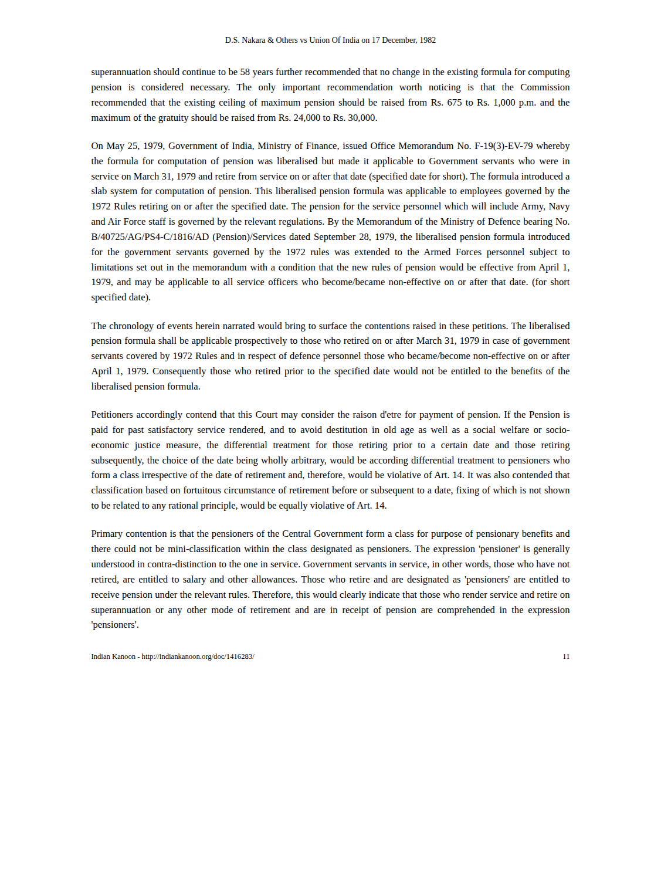D.S. Nakara & Others vs Union Of India on 17 December, 1982
superannuation should continue to be 58 years further recommended that no change in the existing formula for computing pension is considered necessary. The only important recommendation worth noticing is that the Commission recommended that the existing ceiling of maximum pension should be raised from Rs. 675 to Rs. 1,000 p.m. and the maximum of the gratuity should be raised from Rs. 24,000 to Rs. 30,000.
On May 25, 1979, Government of India, Ministry of Finance, issued Office Memorandum No. F-19(3)-EV-79 whereby the formula for computation of pension was liberalised but made it applicable to Government servants who were in service on March 31, 1979 and retire from service on or after that date (specified date for short). The formula introduced a slab system for computation of pension. This liberalised pension formula was applicable to employees governed by the 1972 Rules retiring on or after the specified date. The pension for the service personnel which will include Army, Navy and Air Force staff is governed by the relevant regulations. By the Memorandum of the Ministry of Defence bearing No. B/40725/AG/PS4-C/1816/AD (Pension)/Services dated September 28, 1979, the liberalised pension formula introduced for the government servants governed by the 1972 rules was extended to the Armed Forces personnel subject to limitations set out in the memorandum with a condition that the new rules of pension would be effective from April 1, 1979, and may be applicable to all service officers who become/became non-effective on or after that date. (for short specified date).
The chronology of events herein narrated would bring to surface the contentions raised in these petitions. The liberalised pension formula shall be applicable prospectively to those who retired on or after March 31, 1979 in case of government servants covered by 1972 Rules and in respect of defence personnel those who became/become non-effective on or after April 1, 1979. Consequently those who retired prior to the specified date would not be entitled to the benefits of the liberalised pension formula.
Petitioners accordingly contend that this Court may consider the raison d'etre for payment of pension. If the Pension is paid for past satisfactory service rendered, and to avoid destitution in old age as well as a social welfare or socio-economic justice measure, the differential treatment for those retiring prior to a certain date and those retiring subsequently, the choice of the date being wholly arbitrary, would be according differential treatment to pensioners who form a class irrespective of the date of retirement and, therefore, would be violative of Art. 14. It was also contended that classification based on fortuitous circumstance of retirement before or subsequent to a date, fixing of which is not shown to be related to any rational principle, would be equally violative of Art. 14.
Primary contention is that the pensioners of the Central Government form a class for purpose of pensionary benefits and there could not be mini-classification within the class designated as pensioners. The expression 'pensioner' is generally understood in contra-distinction to the one in service. Government servants in service, in other words, those who have not retired, are entitled to salary and other allowances. Those who retire and are designated as 'pensioners' are entitled to receive pension under the relevant rules. Therefore, this would clearly indicate that those who render service and retire on superannuation or any other mode of retirement and are in receipt of pension are comprehended in the expression 'pensioners'.
Indian Kanoon - http://indiankanoon.org/doc/1416283/ 11